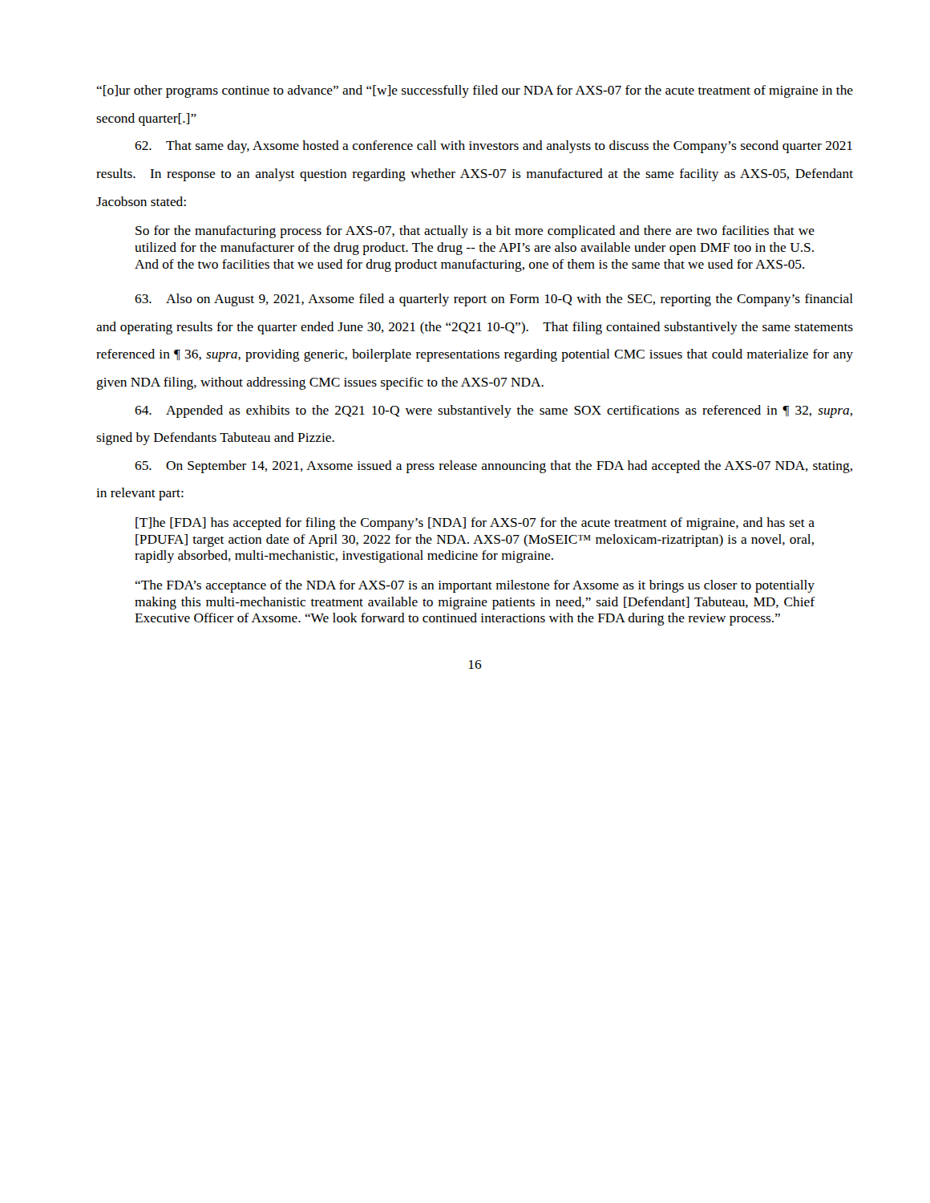“[o]ur other programs continue to advance” and “[w]e successfully filed our NDA for AXS-07 for the acute treatment of migraine in the second quarter[.]”
62. That same day, Axsome hosted a conference call with investors and analysts to discuss the Company’s second quarter 2021 results. In response to an analyst question regarding whether AXS-07 is manufactured at the same facility as AXS-05, Defendant Jacobson stated:
So for the manufacturing process for AXS-07, that actually is a bit more complicated and there are two facilities that we utilized for the manufacturer of the drug product. The drug -- the API’s are also available under open DMF too in the U.S. And of the two facilities that we used for drug product manufacturing, one of them is the same that we used for AXS-05.
63. Also on August 9, 2021, Axsome filed a quarterly report on Form 10-Q with the SEC, reporting the Company’s financial and operating results for the quarter ended June 30, 2021 (the “2Q21 10-Q”). That filing contained substantively the same statements referenced in ¶ 36, supra, providing generic, boilerplate representations regarding potential CMC issues that could materialize for any given NDA filing, without addressing CMC issues specific to the AXS-07 NDA.
64. Appended as exhibits to the 2Q21 10-Q were substantively the same SOX certifications as referenced in ¶ 32, supra, signed by Defendants Tabuteau and Pizzie.
65. On September 14, 2021, Axsome issued a press release announcing that the FDA had accepted the AXS-07 NDA, stating, in relevant part:
[T]he [FDA] has accepted for filing the Company’s [NDA] for AXS-07 for the acute treatment of migraine, and has set a [PDUFA] target action date of April 30, 2022 for the NDA. AXS-07 (MoSEIC™ meloxicam-rizatriptan) is a novel, oral, rapidly absorbed, multi-mechanistic, investigational medicine for migraine.
“The FDA’s acceptance of the NDA for AXS-07 is an important milestone for Axsome as it brings us closer to potentially making this multi-mechanistic treatment available to migraine patients in need,” said [Defendant] Tabuteau, MD, Chief Executive Officer of Axsome. “We look forward to continued interactions with the FDA during the review process.”
16